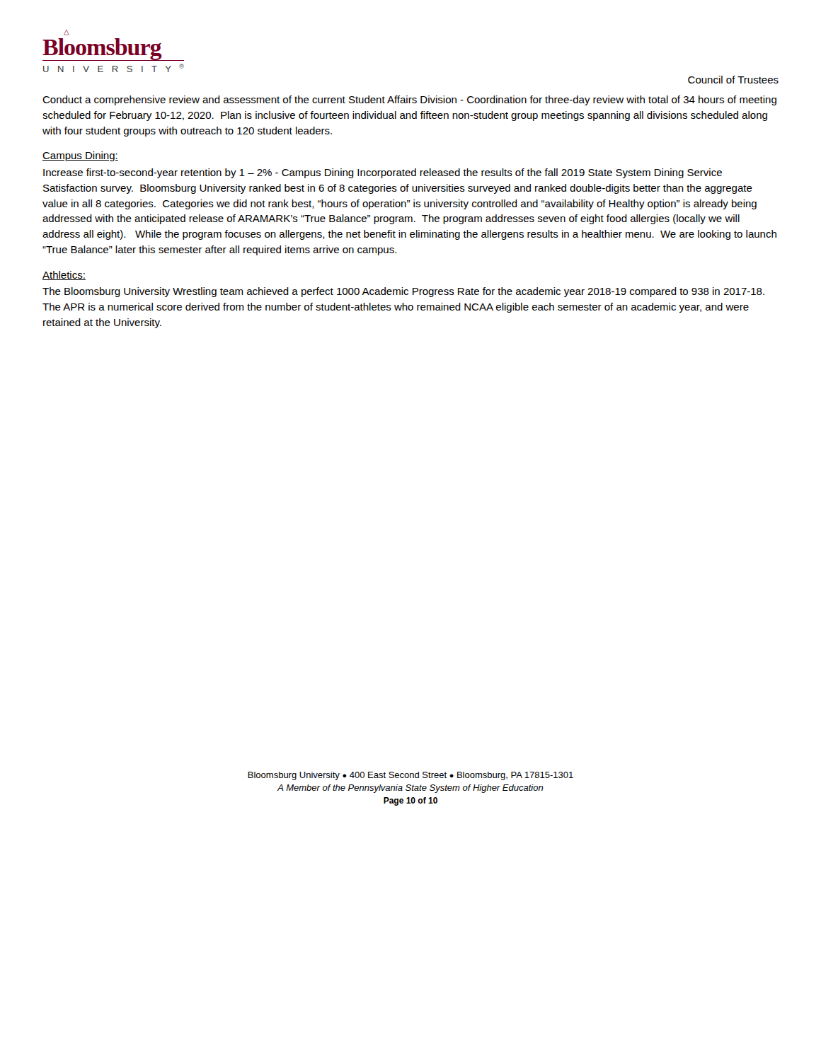△
Bloomsburg
U N I V E R S I T Y ®
Council of Trustees
Conduct a comprehensive review and assessment of the current Student Affairs Division - Coordination for three-day review with total of 34 hours of meeting scheduled for February 10-12, 2020. Plan is inclusive of fourteen individual and fifteen non-student group meetings spanning all divisions scheduled along with four student groups with outreach to 120 student leaders.
Campus Dining:
Increase first-to-second-year retention by 1 – 2% - Campus Dining Incorporated released the results of the fall 2019 State System Dining Service Satisfaction survey. Bloomsburg University ranked best in 6 of 8 categories of universities surveyed and ranked double-digits better than the aggregate value in all 8 categories. Categories we did not rank best, “hours of operation” is university controlled and “availability of Healthy option” is already being addressed with the anticipated release of ARAMARK’s “True Balance” program. The program addresses seven of eight food allergies (locally we will address all eight). While the program focuses on allergens, the net benefit in eliminating the allergens results in a healthier menu. We are looking to launch “True Balance” later this semester after all required items arrive on campus.
Athletics:
The Bloomsburg University Wrestling team achieved a perfect 1000 Academic Progress Rate for the academic year 2018-19 compared to 938 in 2017-18. The APR is a numerical score derived from the number of student-athletes who remained NCAA eligible each semester of an academic year, and were retained at the University.
Bloomsburg University ● 400 East Second Street ● Bloomsburg, PA 17815-1301
A Member of the Pennsylvania State System of Higher Education
Page 10 of 10